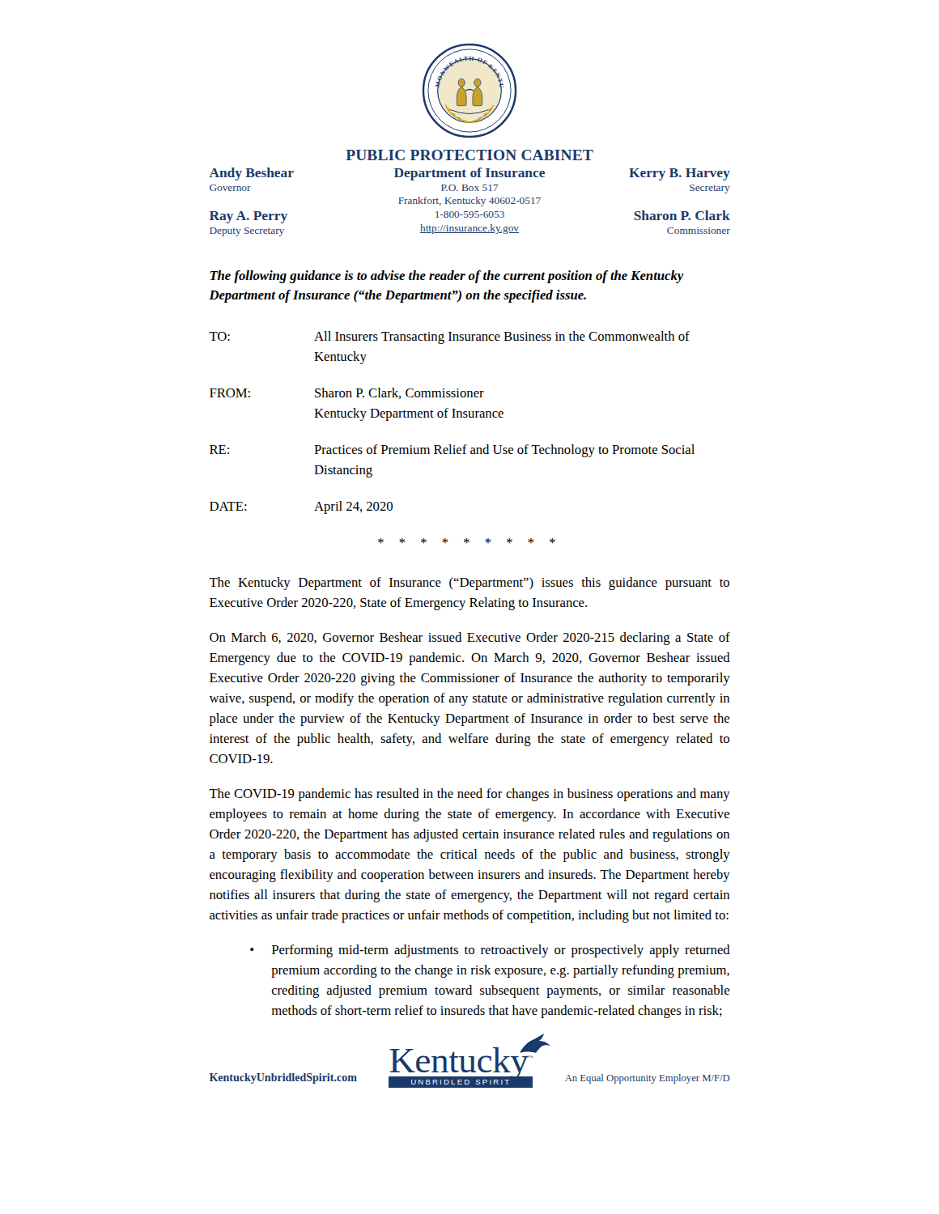COMMONWEALTH OF KENTUCKY
PUBLIC PROTECTION CABINET
| Andy Beshear Governor | Department of Insurance P.O. Box 517 | Kerry B. Harvey Secretary |
| | Frankfort, Kentucky 40602-0517 | |
| Ray A. Perry Deputy Secretary | 1-800-595-6053 http://insurance.ky.gov | Sharon P. Clark Commissioner |
The following guidance is to advise the reader of the current position of the Kentucky Department of Insurance (“the Department”) on the specified issue.
TO:
All Insurers Transacting Insurance Business in the Commonwealth of Kentucky
FROM:
Sharon P. Clark, Commissioner Kentucky Department of Insurance
RE:
Practices of Premium Relief and Use of Technology to Promote Social Distancing
DATE:
April 24, 2020
* * * * * * * * *
The Kentucky Department of Insurance (“Department”) issues this guidance pursuant to Executive Order 2020-220, State of Emergency Relating to Insurance.
On March 6, 2020, Governor Beshear issued Executive Order 2020-215 declaring a State of Emergency due to the COVID-19 pandemic. On March 9, 2020, Governor Beshear issued Executive Order 2020-220 giving the Commissioner of Insurance the authority to temporarily waive, suspend, or modify the operation of any statute or administrative regulation currently in place under the purview of the Kentucky Department of Insurance in order to best serve the interest of the public health, safety, and welfare during the state of emergency related to COVID-19.
The COVID-19 pandemic has resulted in the need for changes in business operations and many employees to remain at home during the state of emergency. In accordance with Executive Order 2020-220, the Department has adjusted certain insurance related rules and regulations on a temporary basis to accommodate the critical needs of the public and business, strongly encouraging flexibility and cooperation between insurers and insureds. The Department hereby notifies all insurers that during the state of emergency, the Department will not regard certain activities as unfair trade practices or unfair methods of competition, including but not limited to:
Performing mid-term adjustments to retroactively or prospectively apply returned premium according to the change in risk exposure, e.g. partially refunding premium, crediting adjusted premium toward subsequent payments, or similar reasonable methods of short-term relief to insureds that have pandemic-related changes in risk;
KentuckyUnbridledSpirit.com
Kentucky™ UNBRIDLED SPIRIT
An Equal Opportunity Employer M/F/D